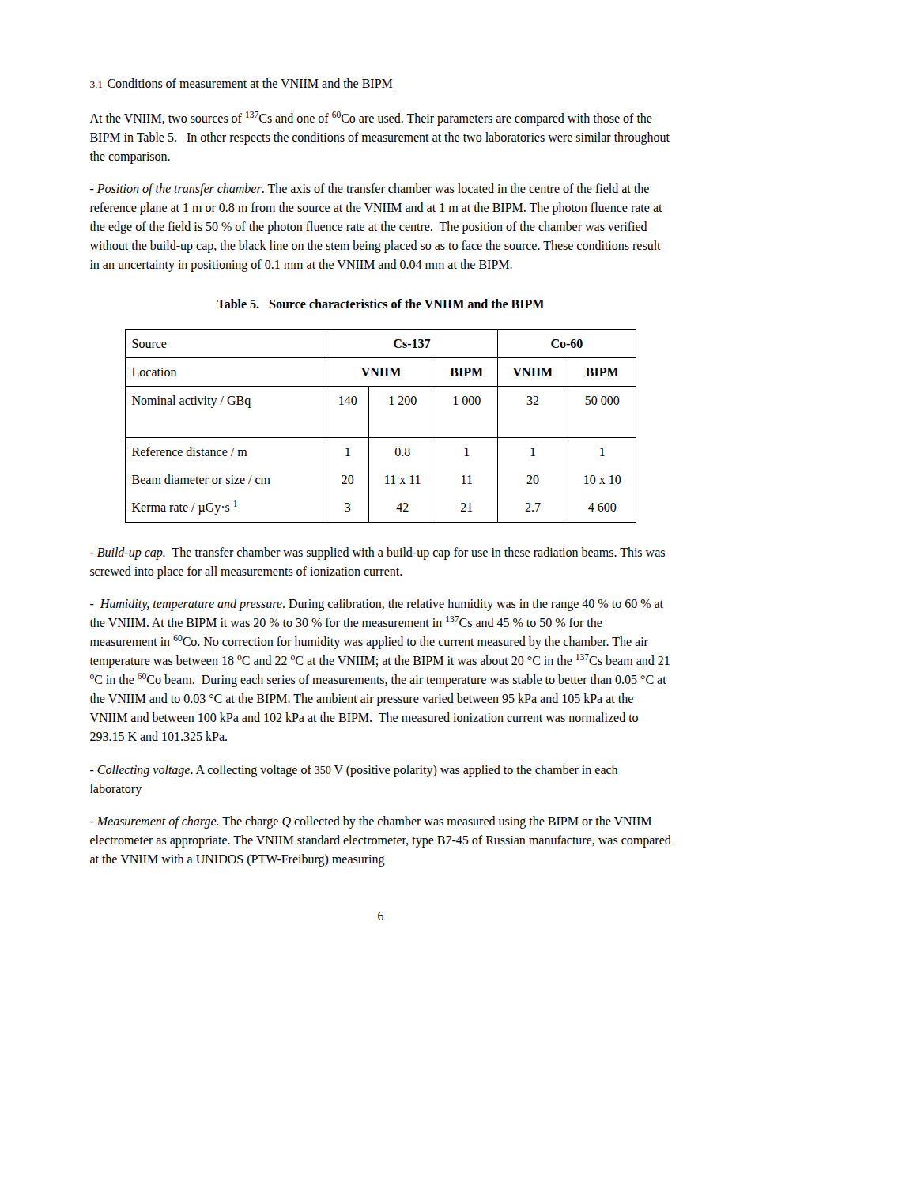3.1 Conditions of measurement at the VNIIM and the BIPM
At the VNIIM, two sources of 137Cs and one of 60Co are used. Their parameters are compared with those of the BIPM in Table 5. In other respects the conditions of measurement at the two laboratories were similar throughout the comparison.
- Position of the transfer chamber. The axis of the transfer chamber was located in the centre of the field at the reference plane at 1 m or 0.8 m from the source at the VNIIM and at 1 m at the BIPM. The photon fluence rate at the edge of the field is 50 % of the photon fluence rate at the centre. The position of the chamber was verified without the build-up cap, the black line on the stem being placed so as to face the source. These conditions result in an uncertainty in positioning of 0.1 mm at the VNIIM and 0.04 mm at the BIPM.
Table 5. Source characteristics of the VNIIM and the BIPM
| Source | Cs-137 | Co-60 |
| Location | VNIIM | BIPM | VNIIM | BIPM |
| Nominal activity / GBq | 140 | 1 200 | 1 000 | 32 | 50 000 |
| Reference distance / m | 1 | 0.8 | 1 | 1 | 1 |
| Beam diameter or size / cm | 20 | 11 x 11 | 11 | 20 | 10 x 10 |
| Kerma rate / µGy·s -1 | 3 | 42 | 21 | 2.7 | 4 600 |
- Build-up cap. The transfer chamber was supplied with a build-up cap for use in these radiation beams. This was screwed into place for all measurements of ionization current.
- Humidity, temperature and pressure. During calibration, the relative humidity was in the range 40 % to 60 % at the VNIIM. At the BIPM it was 20 % to 30 % for the measurement in 137Cs and 45 % to 50 % for the measurement in 60Co. No correction for humidity was applied to the current measured by the chamber. The air temperature was between 18 oC and 22 oC at the VNIIM; at the BIPM it was about 20 °C in the 137Cs beam and 21 oC in the 60Co beam. During each series of measurements, the air temperature was stable to better than 0.05 °C at the VNIIM and to 0.03 °C at the BIPM. The ambient air pressure varied between 95 kPa and 105 kPa at the VNIIM and between 100 kPa and 102 kPa at the BIPM. The measured ionization current was normalized to 293.15 K and 101.325 kPa.
- Collecting voltage. A collecting voltage of 350 V (positive polarity) was applied to the chamber in each laboratory
- Measurement of charge. The charge Q collected by the chamber was measured using the BIPM or the VNIIM electrometer as appropriate. The VNIIM standard electrometer, type B7-45 of Russian manufacture, was compared at the VNIIM with a UNIDOS (PTW-Freiburg) measuring
6